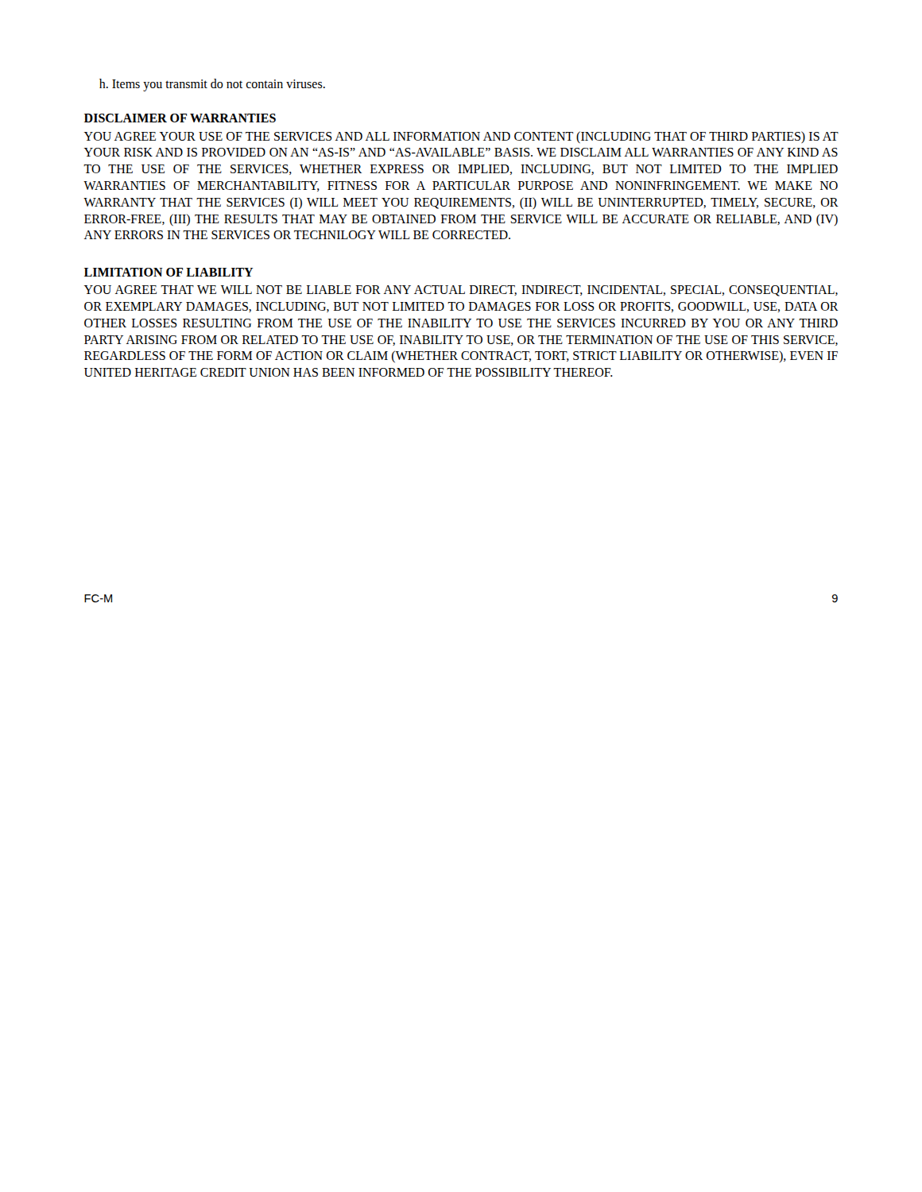Items you transmit do not contain viruses.
Disclaimer of Warranties
You agree your use of the Services and all information and content (including that of third parties) is at your risk and is provided on an “as-is” and “as-available” basis. We disclaim all warranties of any kind as to the use of the Services, whether express or implied, including, but not limited to the implied warranties of merchantability, fitness for a particular purpose and noninfringement. We make no warranty that the Services (i) will meet you requirements, (ii) will be uninterrupted, timely, secure, or error-free, (iii) the results that may be obtained from the service will be accurate or reliable, and (iv) any errors in the Services or technilogy will be corrected.
Limitation of Liability
You agree that we will not be liable for any actual direct, indirect, incidental, special, consequential, or exemplary damages, including, but not limited to damages for loss or profits, goodwill, use, data or other losses resulting from the use of the inability to use the Services incurred by you or any third party arising from or related to the use of, inability to use, or the termination of the use of this Service, regardless of the form of action or claim (whether contract, tort, strict liability or otherwise), even if United Heritage Credit Union has been informed of the possibility thereof.
FC-M 9